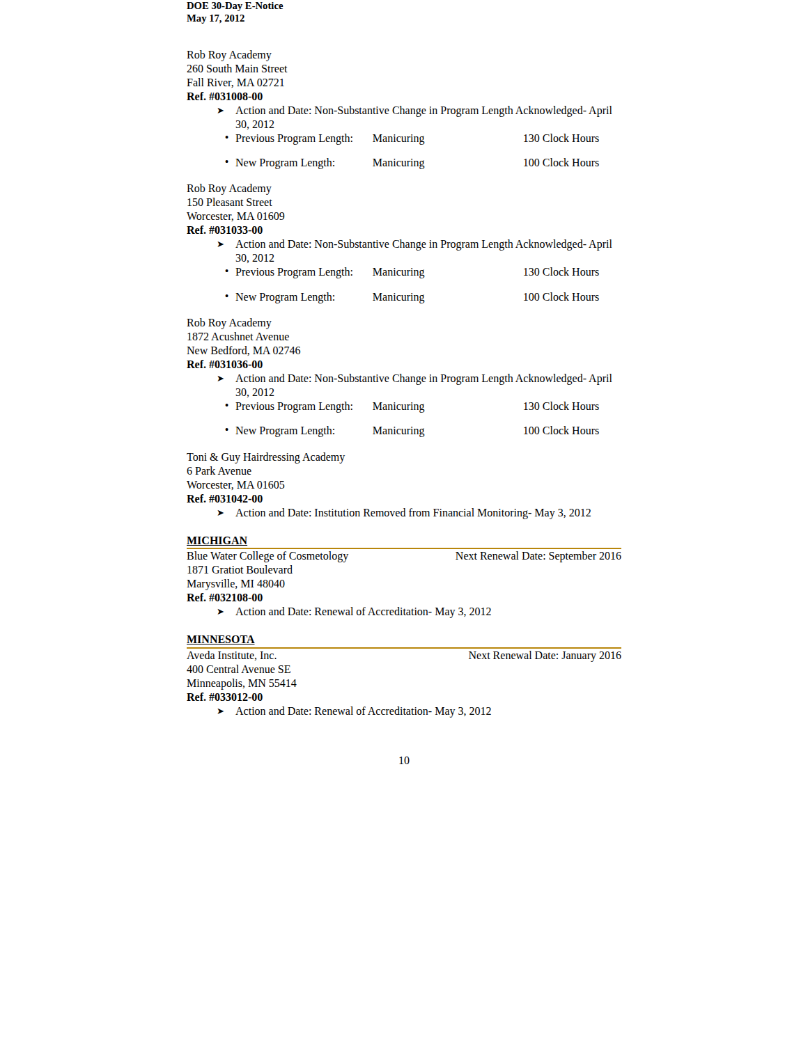DOE 30-Day E-Notice
May 17, 2012
Rob Roy Academy 260 South Main Street Fall River, MA 02721 Ref. #031008-00
Action and Date: Non-Substantive Change in Program Length Acknowledged- April 30, 2012
Previous Program Length: Manicuring 130 Clock Hours
New Program Length: Manicuring 100 Clock Hours
Rob Roy Academy 150 Pleasant Street Worcester, MA 01609 Ref. #031033-00
Action and Date: Non-Substantive Change in Program Length Acknowledged- April 30, 2012
Previous Program Length: Manicuring 130 Clock Hours
New Program Length: Manicuring 100 Clock Hours
Rob Roy Academy 1872 Acushnet Avenue New Bedford, MA 02746 Ref. #031036-00
Action and Date: Non-Substantive Change in Program Length Acknowledged- April 30, 2012
Previous Program Length: Manicuring 130 Clock Hours
New Program Length: Manicuring 100 Clock Hours
Toni & Guy Hairdressing Academy 6 Park Avenue Worcester, MA 01605 Ref. #031042-00
Action and Date: Institution Removed from Financial Monitoring- May 3, 2012
MICHIGAN
Blue Water College of Cosmetology Next Renewal Date: September 2016
1871 Gratiot Boulevard Marysville, MI 48040 Ref. #032108-00
Action and Date: Renewal of Accreditation- May 3, 2012
MINNESOTA
Aveda Institute, Inc. Next Renewal Date: January 2016
400 Central Avenue SE Minneapolis, MN 55414 Ref. #033012-00
Action and Date: Renewal of Accreditation- May 3, 2012
10